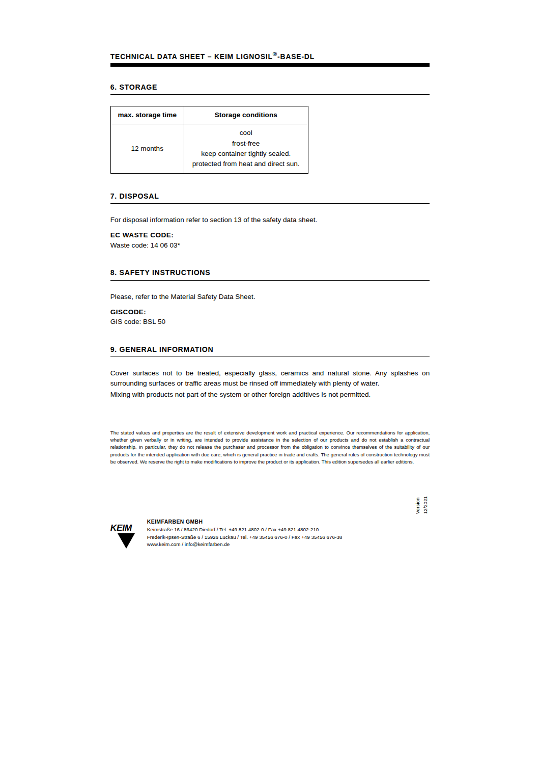Technical Data Sheet – KEIM Lignosil®-Base-DL
6. Storage
| max. storage time | Storage conditions |
| --- | --- |
| 12 months | cool frost-free keep container tightly sealed. protected from heat and direct sun. |
7. Disposal
For disposal information refer to section 13 of the safety data sheet.
EC Waste Code:
Waste code: 14 06 03*
8. Safety Instructions
Please, refer to the Material Safety Data Sheet.
Giscode:
GIS code: BSL 50
9. General Information
Cover surfaces not to be treated, especially glass, ceramics and natural stone. Any splashes on surrounding surfaces or traffic areas must be rinsed off immediately with plenty of water.
Mixing with products not part of the system or other foreign additives is not permitted.
The stated values and properties are the result of extensive development work and practical experience. Our recommendations for application, whether given verbally or in writing, are intended to provide assistance in the selection of our products and do not establish a contractual relationship. In particular, they do not release the purchaser and processor from the obligation to convince themselves of the suitability of our products for the intended application with due care, which is general practice in trade and crafts. The general rules of construction technology must be observed. We reserve the right to make modifications to improve the product or its application. This edition supersedes all earlier editions.
Version
12/2021
KEIM
KEIMFARBEN GMBH
Keimstraße 16 / 86420 Diedorf / Tel. +49 821 4802-0 / Fax +49 821 4802-210
Frederik-Ipsen-Straße 6 / 15926 Luckau / Tel. +49 35456 676-0 / Fax +49 35456 676-38
www.keim.com / info@keimfarben.de